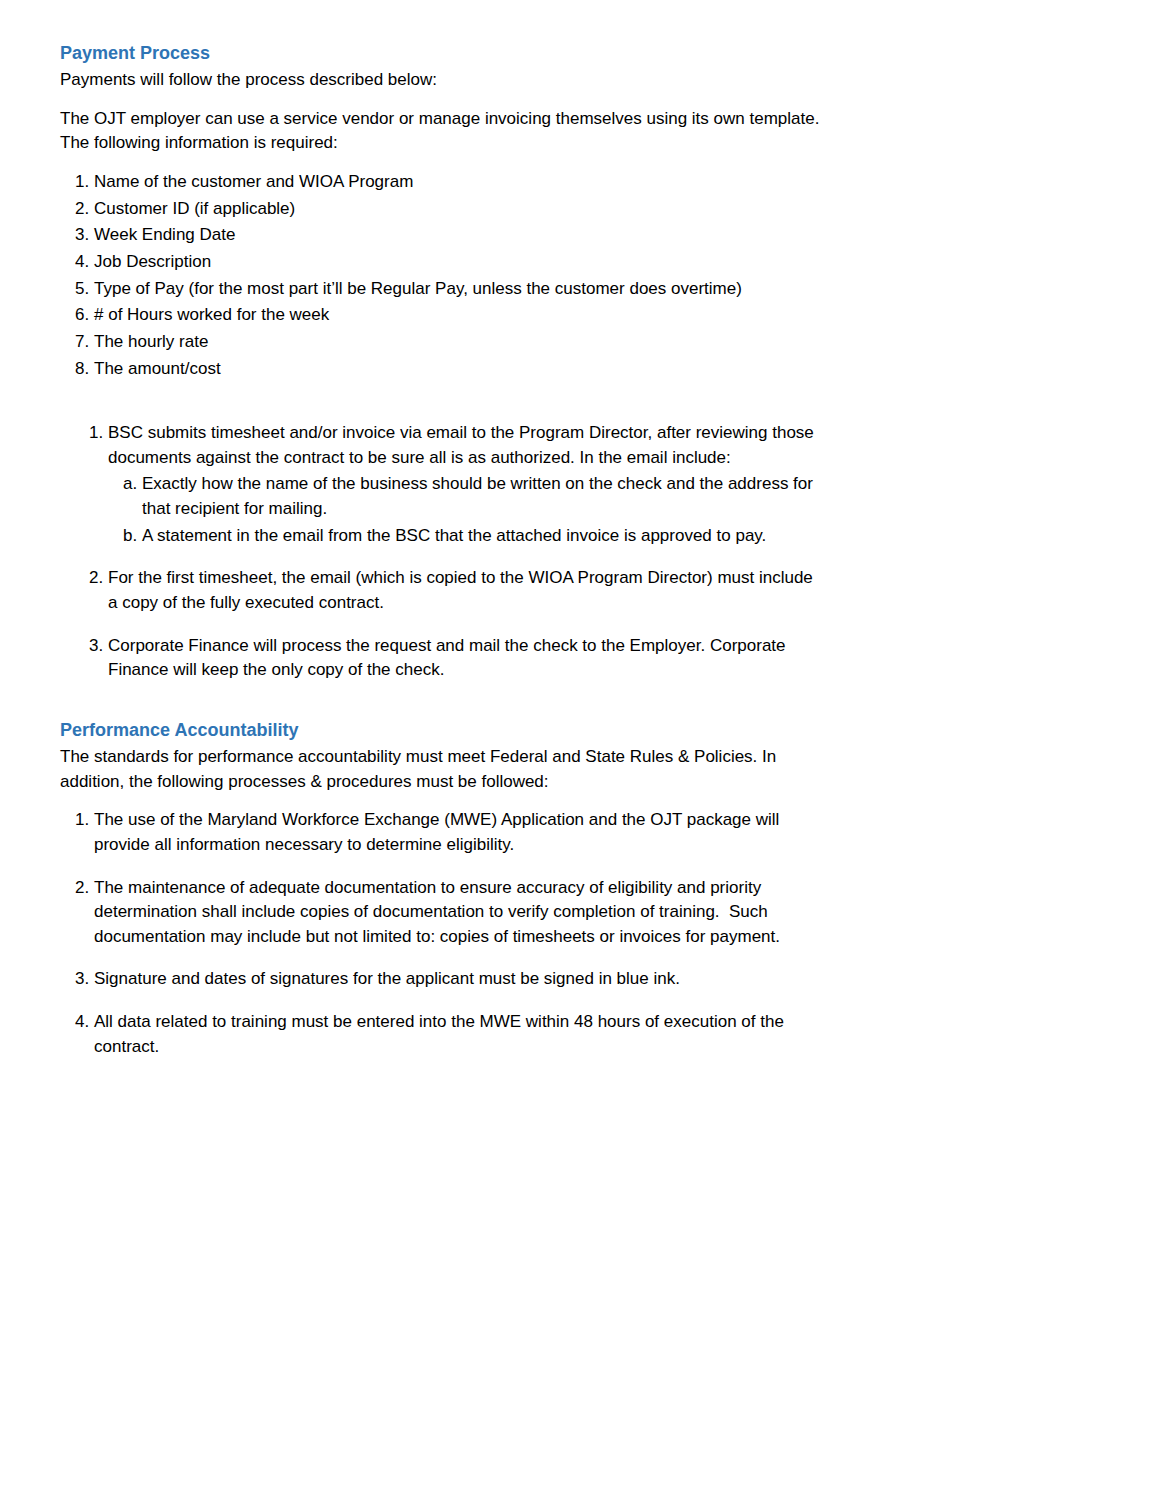Payment Process
Payments will follow the process described below:
The OJT employer can use a service vendor or manage invoicing themselves using its own template. The following information is required:
Name of the customer and WIOA Program
Customer ID (if applicable)
Week Ending Date
Job Description
Type of Pay (for the most part it’ll be Regular Pay, unless the customer does overtime)
# of Hours worked for the week
The hourly rate
The amount/cost
BSC submits timesheet and/or invoice via email to the Program Director, after reviewing those documents against the contract to be sure all is as authorized. In the email include:
Exactly how the name of the business should be written on the check and the address for that recipient for mailing.
A statement in the email from the BSC that the attached invoice is approved to pay.
For the first timesheet, the email (which is copied to the WIOA Program Director) must include a copy of the fully executed contract.
Corporate Finance will process the request and mail the check to the Employer. Corporate Finance will keep the only copy of the check.
Performance Accountability
The standards for performance accountability must meet Federal and State Rules & Policies. In addition, the following processes & procedures must be followed:
The use of the Maryland Workforce Exchange (MWE) Application and the OJT package will provide all information necessary to determine eligibility.
The maintenance of adequate documentation to ensure accuracy of eligibility and priority determination shall include copies of documentation to verify completion of training. Such documentation may include but not limited to: copies of timesheets or invoices for payment.
Signature and dates of signatures for the applicant must be signed in blue ink.
All data related to training must be entered into the MWE within 48 hours of execution of the contract.